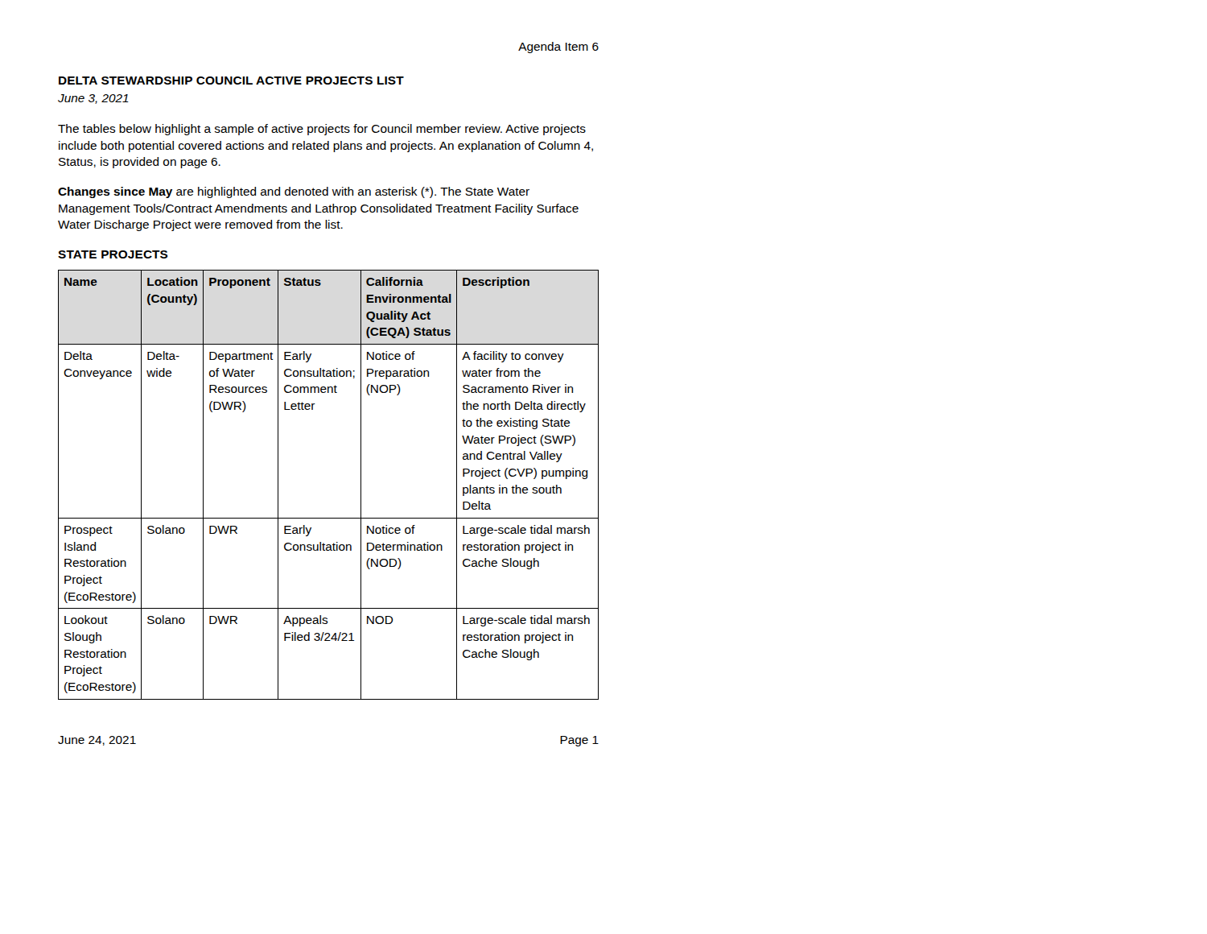Agenda Item 6
Delta Stewardship Council Active Projects List
June 3, 2021
The tables below highlight a sample of active projects for Council member review. Active projects include both potential covered actions and related plans and projects. An explanation of Column 4, Status, is provided on page 6.
Changes since May are highlighted and denoted with an asterisk (*). The State Water Management Tools/Contract Amendments and Lathrop Consolidated Treatment Facility Surface Water Discharge Project were removed from the list.
State Projects
| Name | Location (County) | Proponent | Status | California Environmental Quality Act (CEQA) Status | Description |
| --- | --- | --- | --- | --- | --- |
| Delta Conveyance | Delta-wide | Department of Water Resources (DWR) | Early Consultation; Comment Letter | Notice of Preparation (NOP) | A facility to convey water from the Sacramento River in the north Delta directly to the existing State Water Project (SWP) and Central Valley Project (CVP) pumping plants in the south Delta |
| Prospect Island Restoration Project (EcoRestore) | Solano | DWR | Early Consultation | Notice of Determination (NOD) | Large-scale tidal marsh restoration project in Cache Slough |
| Lookout Slough Restoration Project (EcoRestore) | Solano | DWR | Appeals Filed 3/24/21 | NOD | Large-scale tidal marsh restoration project in Cache Slough |
June 24, 2021 Page 1